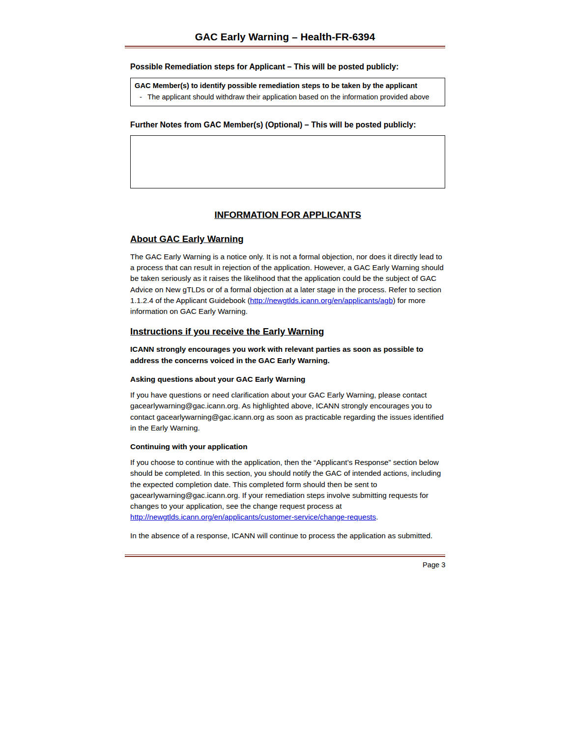GAC Early Warning – Health-FR-6394
Possible Remediation steps for Applicant – This will be posted publicly:
GAC Member(s) to identify possible remediation steps to be taken by the applicant
The applicant should withdraw their application based on the information provided above
Further Notes from GAC Member(s) (Optional) – This will be posted publicly:
INFORMATION FOR APPLICANTS
About GAC Early Warning
The GAC Early Warning is a notice only. It is not a formal objection, nor does it directly lead to a process that can result in rejection of the application. However, a GAC Early Warning should be taken seriously as it raises the likelihood that the application could be the subject of GAC Advice on New gTLDs or of a formal objection at a later stage in the process. Refer to section 1.1.2.4 of the Applicant Guidebook (http://newgtlds.icann.org/en/applicants/agb) for more information on GAC Early Warning.
Instructions if you receive the Early Warning
ICANN strongly encourages you work with relevant parties as soon as possible to address the concerns voiced in the GAC Early Warning.
Asking questions about your GAC Early Warning
If you have questions or need clarification about your GAC Early Warning, please contact gacearlywarning@gac.icann.org. As highlighted above, ICANN strongly encourages you to contact gacearlywarning@gac.icann.org as soon as practicable regarding the issues identified in the Early Warning.
Continuing with your application
If you choose to continue with the application, then the “Applicant’s Response” section below should be completed. In this section, you should notify the GAC of intended actions, including the expected completion date. This completed form should then be sent to gacearlywarning@gac.icann.org. If your remediation steps involve submitting requests for changes to your application, see the change request process at http://newgtlds.icann.org/en/applicants/customer-service/change-requests.
In the absence of a response, ICANN will continue to process the application as submitted.
Page 3